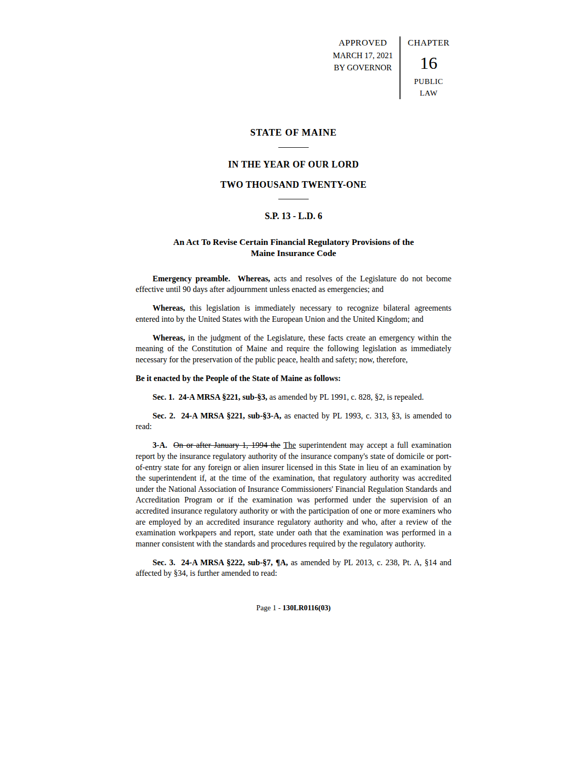APPROVED
MARCH 17, 2021
BY GOVERNOR
CHAPTER
16
PUBLIC LAW
STATE OF MAINE
IN THE YEAR OF OUR LORD
TWO THOUSAND TWENTY-ONE
S.P. 13 - L.D. 6
An Act To Revise Certain Financial Regulatory Provisions of the Maine Insurance Code
Emergency preamble. Whereas, acts and resolves of the Legislature do not become effective until 90 days after adjournment unless enacted as emergencies; and
Whereas, this legislation is immediately necessary to recognize bilateral agreements entered into by the United States with the European Union and the United Kingdom; and
Whereas, in the judgment of the Legislature, these facts create an emergency within the meaning of the Constitution of Maine and require the following legislation as immediately necessary for the preservation of the public peace, health and safety; now, therefore,
Be it enacted by the People of the State of Maine as follows:
Sec. 1. 24-A MRSA §221, sub-§3, as amended by PL 1991, c. 828, §2, is repealed.
Sec. 2. 24-A MRSA §221, sub-§3-A, as enacted by PL 1993, c. 313, §3, is amended to read:
3-A. On or after January 1, 1994 the The superintendent may accept a full examination report by the insurance regulatory authority of the insurance company's state of domicile or port-of-entry state for any foreign or alien insurer licensed in this State in lieu of an examination by the superintendent if, at the time of the examination, that regulatory authority was accredited under the National Association of Insurance Commissioners' Financial Regulation Standards and Accreditation Program or if the examination was performed under the supervision of an accredited insurance regulatory authority or with the participation of one or more examiners who are employed by an accredited insurance regulatory authority and who, after a review of the examination workpapers and report, state under oath that the examination was performed in a manner consistent with the standards and procedures required by the regulatory authority.
Sec. 3. 24-A MRSA §222, sub-§7, ¶A, as amended by PL 2013, c. 238, Pt. A, §14 and affected by §34, is further amended to read:
Page 1 - 130LR0116(03)